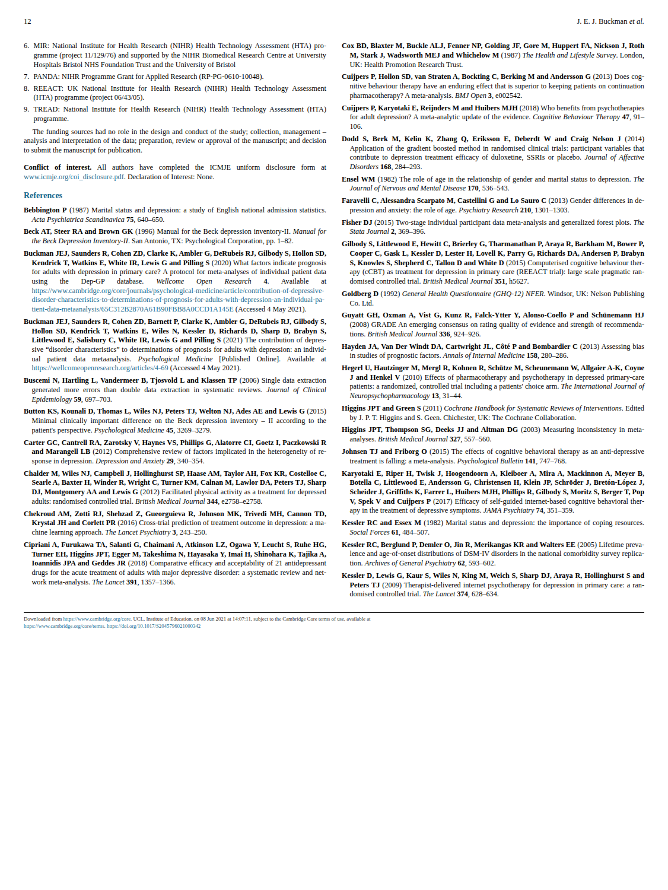12 J. E. J. Buckman et al.
6. MIR: National Institute for Health Research (NIHR) Health Technology Assessment (HTA) programme (project 11/129/76) and supported by the NIHR Biomedical Research Centre at University Hospitals Bristol NHS Foundation Trust and the University of Bristol
7. PANDA: NIHR Programme Grant for Applied Research (RP-PG-0610-10048).
8. REEACT: UK National Institute for Health Research (NIHR) Health Technology Assessment (HTA) programme (project 06/43/05).
9. TREAD: National Institute for Health Research (NIHR) Health Technology Assessment (HTA) programme.
The funding sources had no role in the design and conduct of the study; collection, management – analysis and interpretation of the data; preparation, review or approval of the manuscript; and decision to submit the manuscript for publication.
Conflict of interest. All authors have completed the ICMJE uniform disclosure form at www.icmje.org/coi_disclosure.pdf. Declaration of Interest: None.
References
Bebbington P (1987) Marital status and depression: a study of English national admission statistics. Acta Psychiatrica Scandinavica 75, 640–650.
Beck AT, Steer RA and Brown GK (1996) Manual for the Beck depression inventory-II. Manual for the Beck Depression Inventory-II. San Antonio, TX: Psychological Corporation, pp. 1–82.
Buckman JEJ, Saunders R, Cohen ZD, Clarke K, Ambler G, DeRubeis RJ, Gilbody S, Hollon SD, Kendrick T, Watkins E, White IR, Lewis G and Pilling S (2020) What factors indicate prognosis for adults with depression in primary care? A protocol for meta-analyses of individual patient data using the Dep-GP database. Wellcome Open Research 4. Available at https://www.cambridge.org/core/journals/psychological-medicine/article/contribution-of-depressive-disorder-characteristics-to-determinations-of-prognosis-for-adults-with-depression-an-individual-patient-data-metaanalysis/65C312B2870A61B90FBB8A0CCD1A145E (Accessed 4 May 2021).
Buckman JEJ, Saunders R, Cohen ZD, Barnett P, Clarke K, Ambler G, DeRubeis RJ, Gilbody S, Hollon SD, Kendrick T, Watkins E, Wiles N, Kessler D, Richards D, Sharp D, Brabyn S, Littlewood E, Salisbury C, White IR, Lewis G and Pilling S (2021) The contribution of depressive “disorder characteristics” to determinations of prognosis for adults with depression: an individual patient data metaanalysis. Psychological Medicine [Published Online]. Available at https://wellcomeopenresearch.org/articles/4-69 (Accessed 4 May 2021).
Buscemi N, Hartling L, Vandermeer B, Tjosvold L and Klassen TP (2006) Single data extraction generated more errors than double data extraction in systematic reviews. Journal of Clinical Epidemiology 59, 697–703.
Button KS, Kounali D, Thomas L, Wiles NJ, Peters TJ, Welton NJ, Ades AE and Lewis G (2015) Minimal clinically important difference on the Beck depression inventory – II according to the patient's perspective. Psychological Medicine 45, 3269–3279.
Carter GC, Cantrell RA, Zarotsky V, Haynes VS, Phillips G, Alatorre CI, Goetz I, Paczkowski R and Marangell LB (2012) Comprehensive review of factors implicated in the heterogeneity of response in depression. Depression and Anxiety 29, 340–354.
Chalder M, Wiles NJ, Campbell J, Hollinghurst SP, Haase AM, Taylor AH, Fox KR, Costelloe C, Searle A, Baxter H, Winder R, Wright C, Turner KM, Calnan M, Lawlor DA, Peters TJ, Sharp DJ, Montgomery AA and Lewis G (2012) Facilitated physical activity as a treatment for depressed adults: randomised controlled trial. British Medical Journal 344, e2758–e2758.
Chekroud AM, Zotti RJ, Shehzad Z, Gueorguieva R, Johnson MK, Trivedi MH, Cannon TD, Krystal JH and Corlett PR (2016) Cross-trial prediction of treatment outcome in depression: a machine learning approach. The Lancet Psychiatry 3, 243–250.
Cipriani A, Furukawa TA, Salanti G, Chaimani A, Atkinson LZ, Ogawa Y, Leucht S, Ruhe HG, Turner EH, Higgins JPT, Egger M, Takeshima N, Hayasaka Y, Imai H, Shinohara K, Tajika A, Ioannidis JPA and Geddes JR (2018) Comparative efficacy and acceptability of 21 antidepressant drugs for the acute treatment of adults with major depressive disorder: a systematic review and network meta-analysis. The Lancet 391, 1357–1366.
Cox BD, Blaxter M, Buckle ALJ, Fenner NP, Golding JF, Gore M, Huppert FA, Nickson J, Roth M, Stark J, Wadsworth MEJ and Whichelow M (1987) The Health and Lifestyle Survey. London, UK: Health Promotion Research Trust.
Cuijpers P, Hollon SD, van Straten A, Bockting C, Berking M and Andersson G (2013) Does cognitive behaviour therapy have an enduring effect that is superior to keeping patients on continuation pharmacotherapy? A meta-analysis. BMJ Open 3, e002542.
Cuijpers P, Karyotaki E, Reijnders M and Huibers MJH (2018) Who benefits from psychotherapies for adult depression? A meta-analytic update of the evidence. Cognitive Behaviour Therapy 47, 91–106.
Dodd S, Berk M, Kelin K, Zhang Q, Eriksson E, Deberdt W and Craig Nelson J (2014) Application of the gradient boosted method in randomised clinical trials: participant variables that contribute to depression treatment efficacy of duloxetine, SSRIs or placebo. Journal of Affective Disorders 168, 284–293.
Ensel WM (1982) The role of age in the relationship of gender and marital status to depression. The Journal of Nervous and Mental Disease 170, 536–543.
Faravelli C, Alessandra Scarpato M, Castellini G and Lo Sauro C (2013) Gender differences in depression and anxiety: the role of age. Psychiatry Research 210, 1301–1303.
Fisher DJ (2015) Two-stage individual participant data meta-analysis and generalized forest plots. The Stata Journal 2, 369–396.
Gilbody S, Littlewood E, Hewitt C, Brierley G, Tharmanathan P, Araya R, Barkham M, Bower P, Cooper C, Gask L, Kessler D, Lester H, Lovell K, Parry G, Richards DA, Andersen P, Brabyn S, Knowles S, Shepherd C, Tallon D and White D (2015) Computerised cognitive behaviour therapy (cCBT) as treatment for depression in primary care (REEACT trial): large scale pragmatic randomised controlled trial. British Medical Journal 351, h5627.
Goldberg D (1992) General Health Questionnaire (GHQ-12) NFER. Windsor, UK: Nelson Publishing Co. Ltd.
Guyatt GH, Oxman A, Vist G, Kunz R, Falck-Ytter Y, Alonso-Coello P and Schünemann HJ (2008) GRADE An emerging consensus on rating quality of evidence and strength of recommendations. British Medical Journal 336, 924–926.
Hayden JA, Van Der Windt DA, Cartwright JL, Côté P and Bombardier C (2013) Assessing bias in studies of prognostic factors. Annals of Internal Medicine 158, 280–286.
Hegerl U, Hautzinger M, Mergl R, Kohnen R, Schütze M, Scheunemann W, Allgaier A-K, Coyne J and Henkel V (2010) Effects of pharmacotherapy and psychotherapy in depressed primary-care patients: a randomized, controlled trial including a patients' choice arm. The International Journal of Neuropsychopharmacology 13, 31–44.
Higgins JPT and Green S (2011) Cochrane Handbook for Systematic Reviews of Interventions. Edited by J. P. T. Higgins and S. Geen. Chichester, UK: The Cochrane Collaboration.
Higgins JPT, Thompson SG, Deeks JJ and Altman DG (2003) Measuring inconsistency in meta-analyses. British Medical Journal 327, 557–560.
Johnsen TJ and Friborg O (2015) The effects of cognitive behavioral therapy as an anti-depressive treatment is falling: a meta-analysis. Psychological Bulletin 141, 747–768.
Karyotaki E, Riper H, Twisk J, Hoogendoorn A, Kleiboer A, Mira A, Mackinnon A, Meyer B, Botella C, Littlewood E, Andersson G, Christensen H, Klein JP, Schröder J, Bretón-López J, Scheider J, Griffiths K, Farrer L, Huibers MJH, Phillips R, Gilbody S, Moritz S, Berger T, Pop V, Spek V and Cuijpers P (2017) Efficacy of self-guided internet-based cognitive behavioral therapy in the treatment of depressive symptoms. JAMA Psychiatry 74, 351–359.
Kessler RC and Essex M (1982) Marital status and depression: the importance of coping resources. Social Forces 61, 484–507.
Kessler RC, Berglund P, Demler O, Jin R, Merikangas KR and Walters EE (2005) Lifetime prevalence and age-of-onset distributions of DSM-IV disorders in the national comorbidity survey replication. Archives of General Psychiatry 62, 593–602.
Kessler D, Lewis G, Kaur S, Wiles N, King M, Weich S, Sharp DJ, Araya R, Hollinghurst S and Peters TJ (2009) Therapist-delivered internet psychotherapy for depression in primary care: a randomised controlled trial. The Lancet 374, 628–634.
Downloaded from https://www.cambridge.org/core. UCL, Institute of Education, on 08 Jun 2021 at 14:07:11, subject to the Cambridge Core terms of use, available at
https://www.cambridge.org/core/terms. https://doi.org/10.1017/S2045796021000342